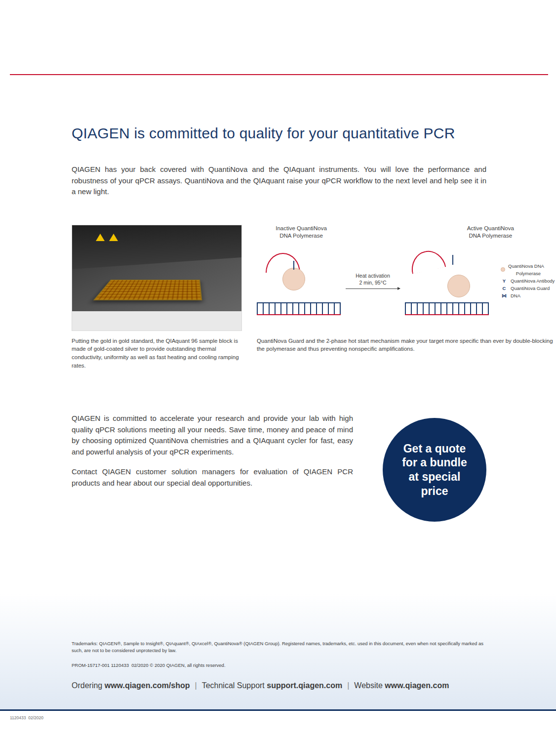QIAGEN is committed to quality for your quantitative PCR
QIAGEN has your back covered with QuantiNova and the QIAquant instruments. You will love the performance and robustness of your qPCR assays. QuantiNova and the QIAquant raise your qPCR workflow to the next level and help see it in a new light.
Putting the gold in gold standard, the QIAquant 96 sample block is made of gold-coated silver to provide outstanding thermal conductivity, uniformity as well as fast heating and cooling ramping rates.
Inactive QuantiNova
DNA Polymerase Active QuantiNova
DNA Polymerase
Heat activation
2 min, 95°C
QuantiNova DNA
Polymerase
Y QuantiNova Antibody
C QuantiNova Guard
⋈ DNA
QuantiNova Guard and the 2-phase hot start mechanism make your target more specific than ever by double-blocking the polymerase and thus preventing nonspecific amplifications.
QIAGEN is committed to accelerate your research and provide your lab with high quality qPCR solutions meeting all your needs. Save time, money and peace of mind by choosing optimized QuantiNova chemistries and a QIAquant cycler for fast, easy and powerful analysis of your qPCR experiments.
Contact QIAGEN customer solution managers for evaluation of QIAGEN PCR products and hear about our special deal opportunities.
Get a quote
for a bundle
at special
price
Trademarks: QIAGEN®, Sample to Insight®, QIAquant®, QIAxcel®, QuantiNova® (QIAGEN Group). Registered names, trademarks, etc. used in this document, even when not specifically marked as such, are not to be considered unprotected by law.
PROM-15717-001 1120433 02/2020 © 2020 QIAGEN, all rights reserved.
Ordering www.qiagen.com/shop|Technical Support support.qiagen.com|Website www.qiagen.com
1120433 02/2020